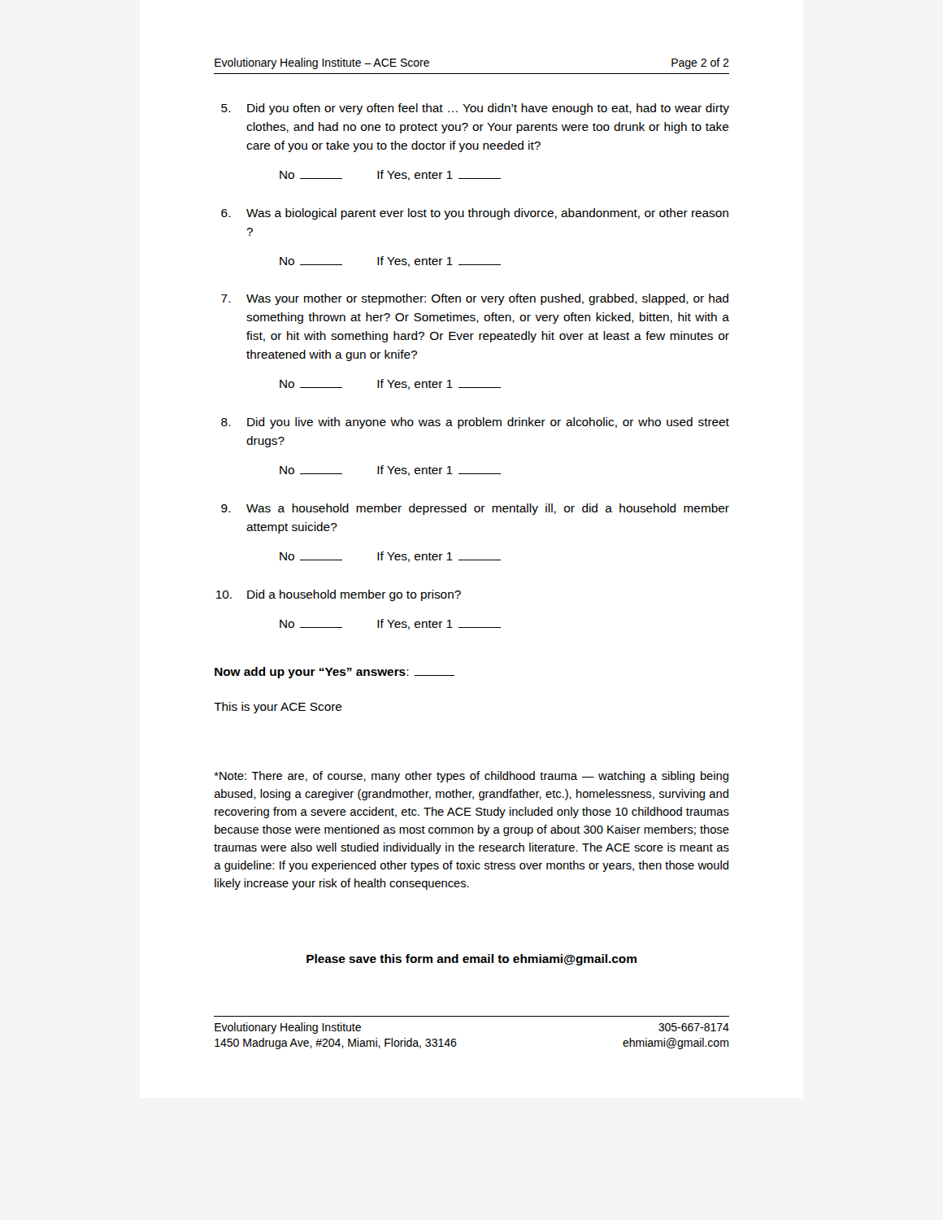Evolutionary Healing Institute – ACE Score
Page 2 of 2
Did you often or very often feel that … You didn’t have enough to eat, had to wear dirty clothes, and had no one to protect you? or Your parents were too drunk or high to take care of you or take you to the doctor if you needed it?
No If Yes, enter 1
Was a biological parent ever lost to you through divorce, abandonment, or other reason ?
No If Yes, enter 1
Was your mother or stepmother: Often or very often pushed, grabbed, slapped, or had something thrown at her? Or Sometimes, often, or very often kicked, bitten, hit with a fist, or hit with something hard? Or Ever repeatedly hit over at least a few minutes or threatened with a gun or knife?
No If Yes, enter 1
Did you live with anyone who was a problem drinker or alcoholic, or who used street drugs?
No If Yes, enter 1
Was a household member depressed or mentally ill, or did a household member attempt suicide?
No If Yes, enter 1
Did a household member go to prison?
No If Yes, enter 1
Now add up your “Yes” answers:
This is your ACE Score
*Note: There are, of course, many other types of childhood trauma — watching a sibling being abused, losing a caregiver (grandmother, mother, grandfather, etc.), homelessness, surviving and recovering from a severe accident, etc. The ACE Study included only those 10 childhood traumas because those were mentioned as most common by a group of about 300 Kaiser members; those traumas were also well studied individually in the research literature. The ACE score is meant as a guideline: If you experienced other types of toxic stress over months or years, then those would likely increase your risk of health consequences.
Please save this form and email to ehmiami@gmail.com
Evolutionary Healing Institute
1450 Madruga Ave, #204, Miami, Florida, 33146
305-667-8174
ehmiami@gmail.com